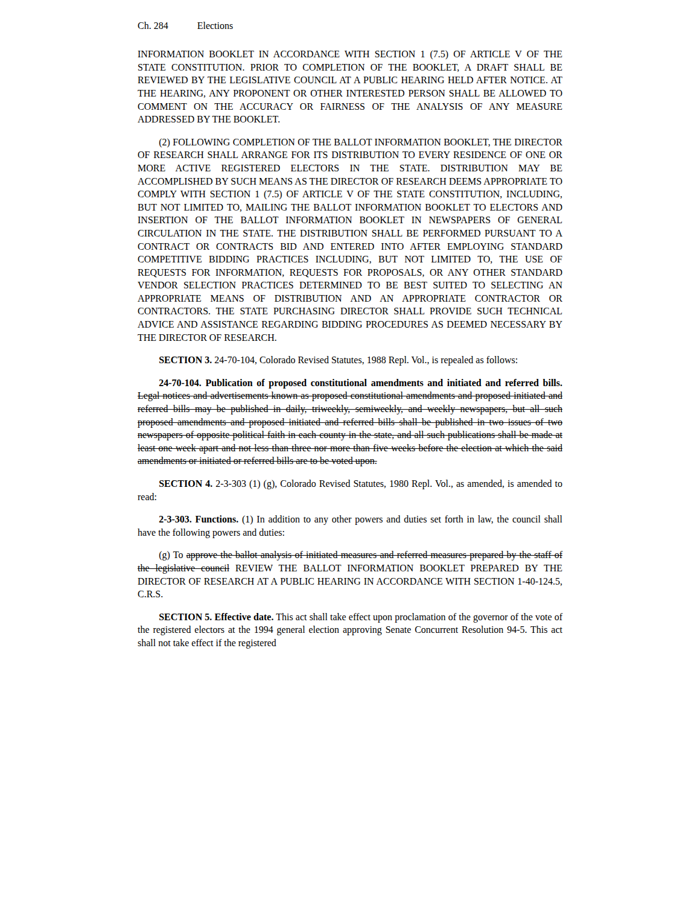Ch. 284 Elections
INFORMATION BOOKLET IN ACCORDANCE WITH SECTION 1 (7.5) OF ARTICLE V OF THE STATE CONSTITUTION. PRIOR TO COMPLETION OF THE BOOKLET, A DRAFT SHALL BE REVIEWED BY THE LEGISLATIVE COUNCIL AT A PUBLIC HEARING HELD AFTER NOTICE. AT THE HEARING, ANY PROPONENT OR OTHER INTERESTED PERSON SHALL BE ALLOWED TO COMMENT ON THE ACCURACY OR FAIRNESS OF THE ANALYSIS OF ANY MEASURE ADDRESSED BY THE BOOKLET.
(2) FOLLOWING COMPLETION OF THE BALLOT INFORMATION BOOKLET, THE DIRECTOR OF RESEARCH SHALL ARRANGE FOR ITS DISTRIBUTION TO EVERY RESIDENCE OF ONE OR MORE ACTIVE REGISTERED ELECTORS IN THE STATE. DISTRIBUTION MAY BE ACCOMPLISHED BY SUCH MEANS AS THE DIRECTOR OF RESEARCH DEEMS APPROPRIATE TO COMPLY WITH SECTION 1 (7.5) OF ARTICLE V OF THE STATE CONSTITUTION, INCLUDING, BUT NOT LIMITED TO, MAILING THE BALLOT INFORMATION BOOKLET TO ELECTORS AND INSERTION OF THE BALLOT INFORMATION BOOKLET IN NEWSPAPERS OF GENERAL CIRCULATION IN THE STATE. THE DISTRIBUTION SHALL BE PERFORMED PURSUANT TO A CONTRACT OR CONTRACTS BID AND ENTERED INTO AFTER EMPLOYING STANDARD COMPETITIVE BIDDING PRACTICES INCLUDING, BUT NOT LIMITED TO, THE USE OF REQUESTS FOR INFORMATION, REQUESTS FOR PROPOSALS, OR ANY OTHER STANDARD VENDOR SELECTION PRACTICES DETERMINED TO BE BEST SUITED TO SELECTING AN APPROPRIATE MEANS OF DISTRIBUTION AND AN APPROPRIATE CONTRACTOR OR CONTRACTORS. THE STATE PURCHASING DIRECTOR SHALL PROVIDE SUCH TECHNICAL ADVICE AND ASSISTANCE REGARDING BIDDING PROCEDURES AS DEEMED NECESSARY BY THE DIRECTOR OF RESEARCH.
SECTION 3. 24-70-104, Colorado Revised Statutes, 1988 Repl. Vol., is repealed as follows:
24-70-104. Publication of proposed constitutional amendments and initiated and referred bills. Legal notices and advertisements known as proposed constitutional amendments and proposed initiated and referred bills may be published in daily, triweekly, semiweekly, and weekly newspapers, but all such proposed amendments and proposed initiated and referred bills shall be published in two issues of two newspapers of opposite political faith in each county in the state, and all such publications shall be made at least one week apart and not less than three nor more than five weeks before the election at which the said amendments or initiated or referred bills are to be voted upon.
SECTION 4. 2-3-303 (1) (g), Colorado Revised Statutes, 1980 Repl. Vol., as amended, is amended to read:
2-3-303. Functions. (1) In addition to any other powers and duties set forth in law, the council shall have the following powers and duties:
(g) To approve the ballot analysis of initiated measures and referred measures prepared by the staff of the legislative council REVIEW THE BALLOT INFORMATION BOOKLET PREPARED BY THE DIRECTOR OF RESEARCH AT A PUBLIC HEARING IN ACCORDANCE WITH SECTION 1-40-124.5, C.R.S.
SECTION 5. Effective date. This act shall take effect upon proclamation of the governor of the vote of the registered electors at the 1994 general election approving Senate Concurrent Resolution 94-5. This act shall not take effect if the registered